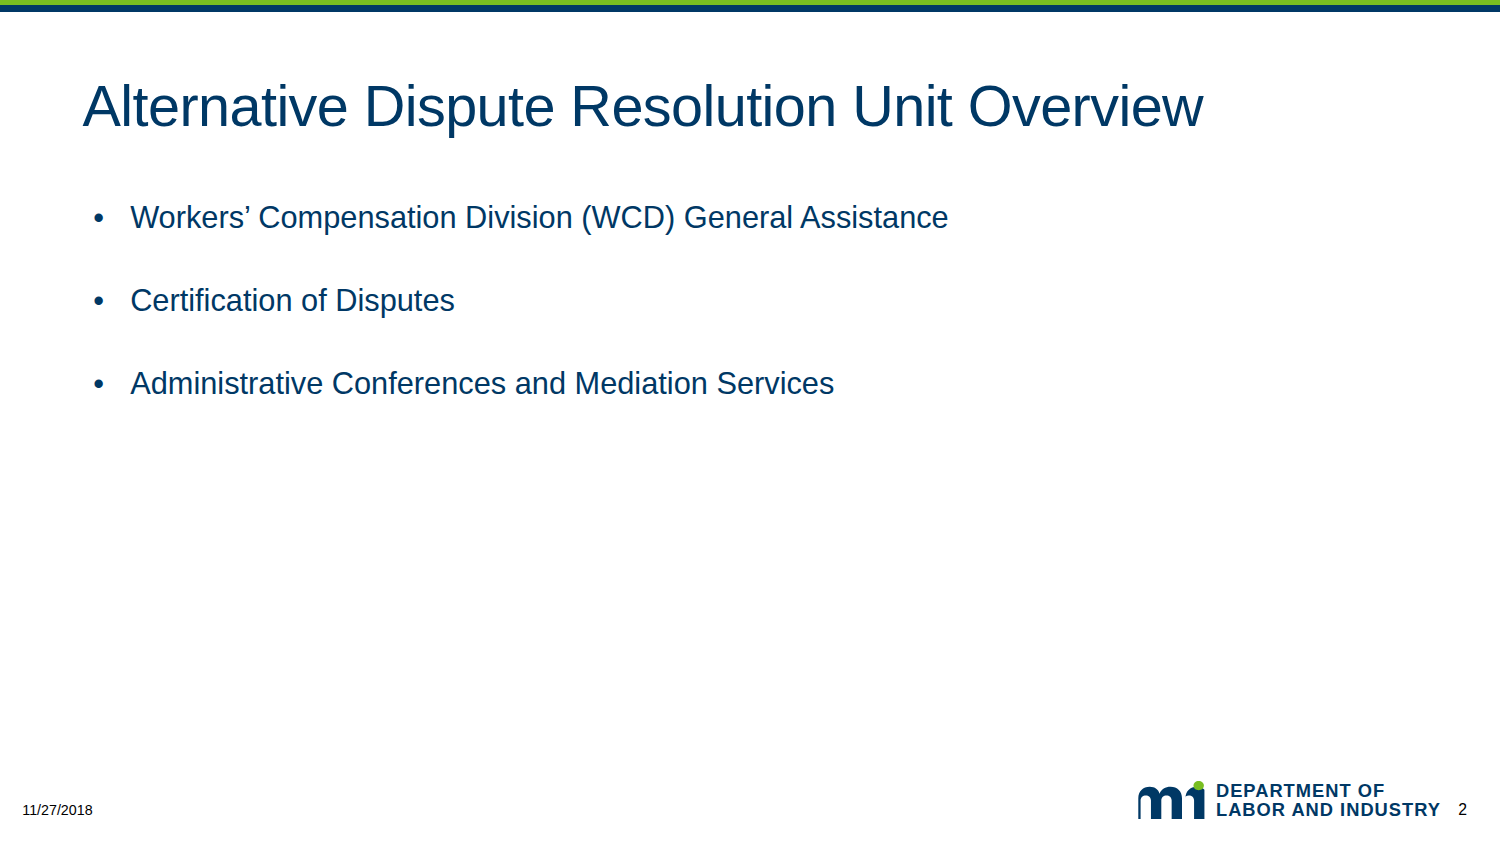Alternative Dispute Resolution Unit Overview
Workers’ Compensation Division (WCD) General Assistance
Certification of Disputes
Administrative Conferences and Mediation Services
11/27/2018
DEPARTMENT OF LABOR AND INDUSTRY
2